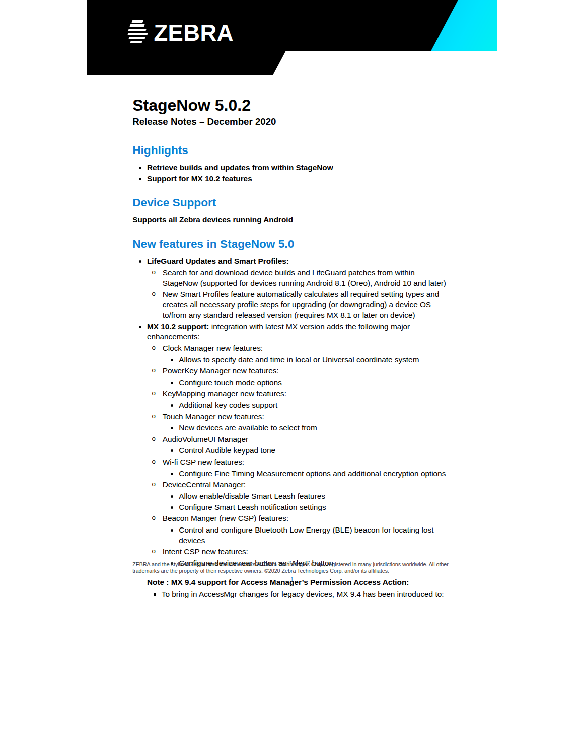ZEBRA
StageNow 5.0.2
Release Notes – December 2020
Highlights
Retrieve builds and updates from within StageNow
Support for MX 10.2 features
Device Support
Supports all Zebra devices running Android
New features in StageNow 5.0
LifeGuard Updates and Smart Profiles:
Search for and download device builds and LifeGuard patches from within StageNow (supported for devices running Android 8.1 (Oreo), Android 10 and later)
New Smart Profiles feature automatically calculates all required setting types and creates all necessary profile steps for upgrading (or downgrading) a device OS to/from any standard released version (requires MX 8.1 or later on device)
MX 10.2 support: integration with latest MX version adds the following major enhancements:
Clock Manager new features:
Allows to specify date and time in local or Universal coordinate system
PowerKey Manager new features:
Configure touch mode options
KeyMapping manager new features:
Additional key codes support
Touch Manager new features:
New devices are available to select from
AudioVolumeUI Manager
Control Audible keypad tone
Wi-fi CSP new features:
Configure Fine Timing Measurement options and additional encryption options
DeviceCentral Manager:
Allow enable/disable Smart Leash features
Configure Smart Leash notification settings
Beacon Manger (new CSP) features:
Control and configure Bluetooth Low Energy (BLE) beacon for locating lost devices
Intent CSP new features:
Configure device rear button as “Alert” button
Note : MX 9.4 support for Access Manager’s Permission Access Action:
To bring in AccessMgr changes for legacy devices, MX 9.4 has been introduced to:
ZEBRA and the stylized Zebra head are trademarks of Zebra Technologies Corp., registered in many jurisdictions worldwide. All other trademarks are the property of their respective owners. ©2020 Zebra Technologies Corp. and/or its affiliates.
1